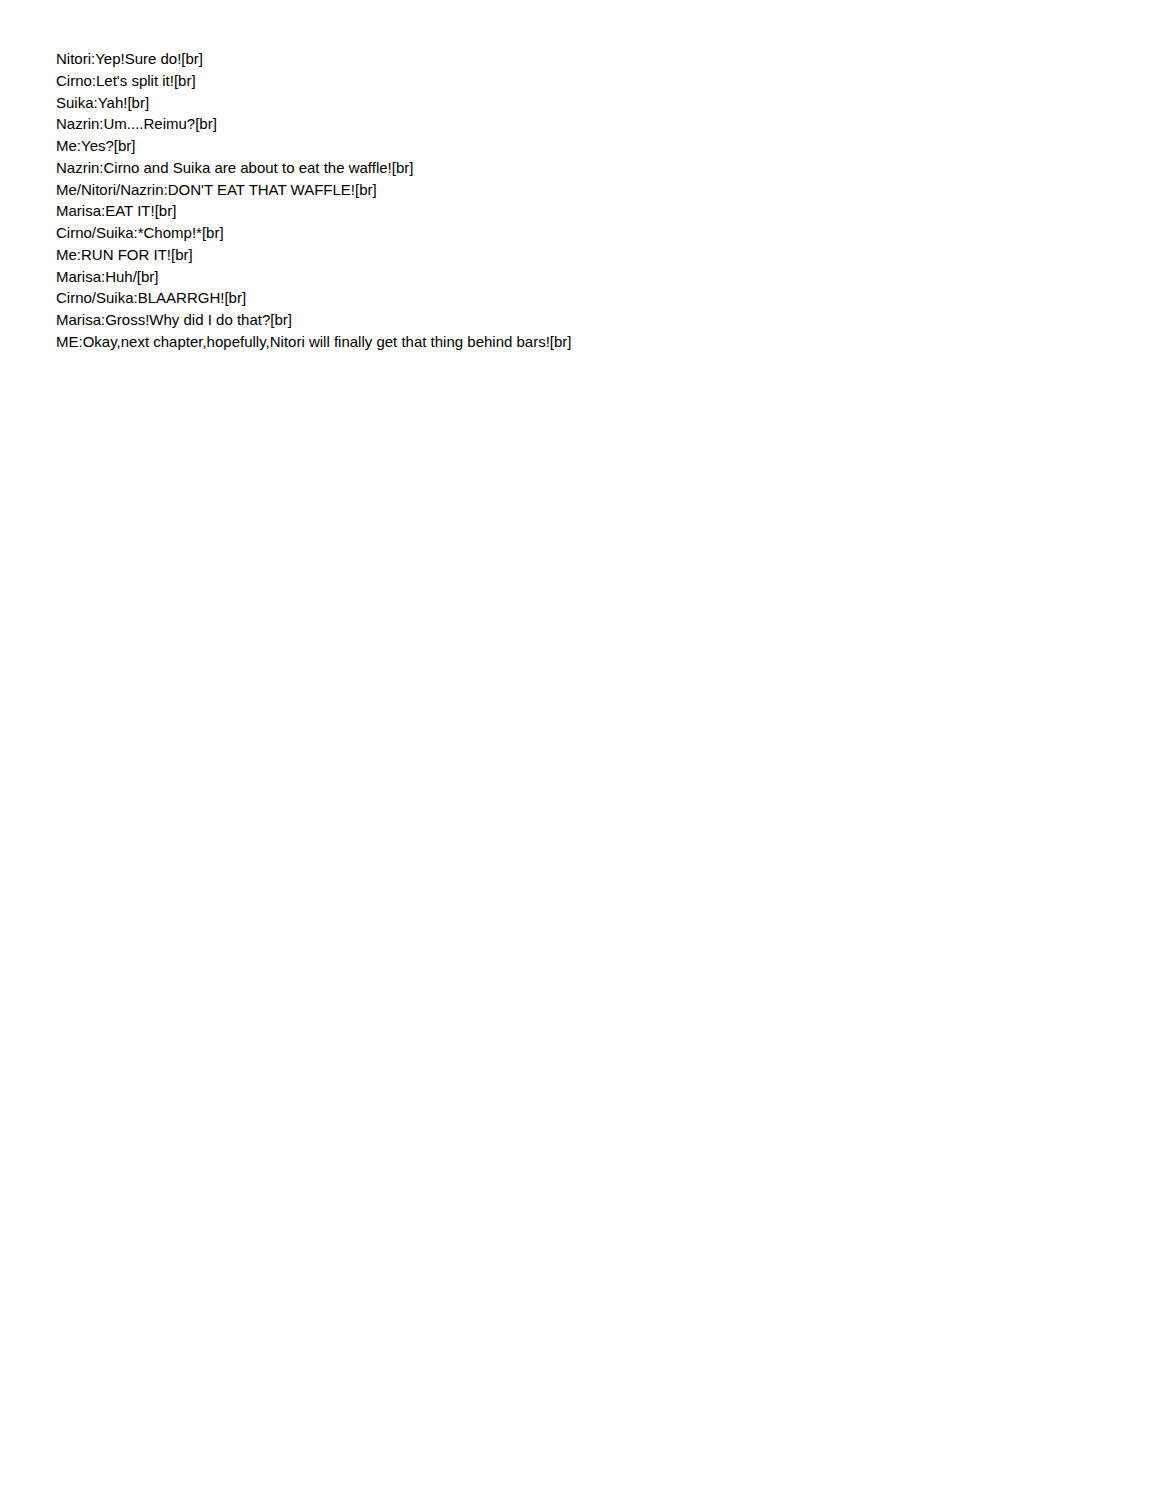Nitori:Yep!Sure do![br]
Cirno:Let's split it![br]
Suika:Yah![br]
Nazrin:Um....Reimu?[br]
Me:Yes?[br]
Nazrin:Cirno and Suika are about to eat the waffle![br]
Me/Nitori/Nazrin:DON'T EAT THAT WAFFLE![br]
Marisa:EAT IT![br]
Cirno/Suika:*Chomp!*[br]
Me:RUN FOR IT![br]
Marisa:Huh/[br]
Cirno/Suika:BLAARRGH![br]
Marisa:Gross!Why did I do that?[br]
ME:Okay,next chapter,hopefully,Nitori will finally get that thing behind bars![br]